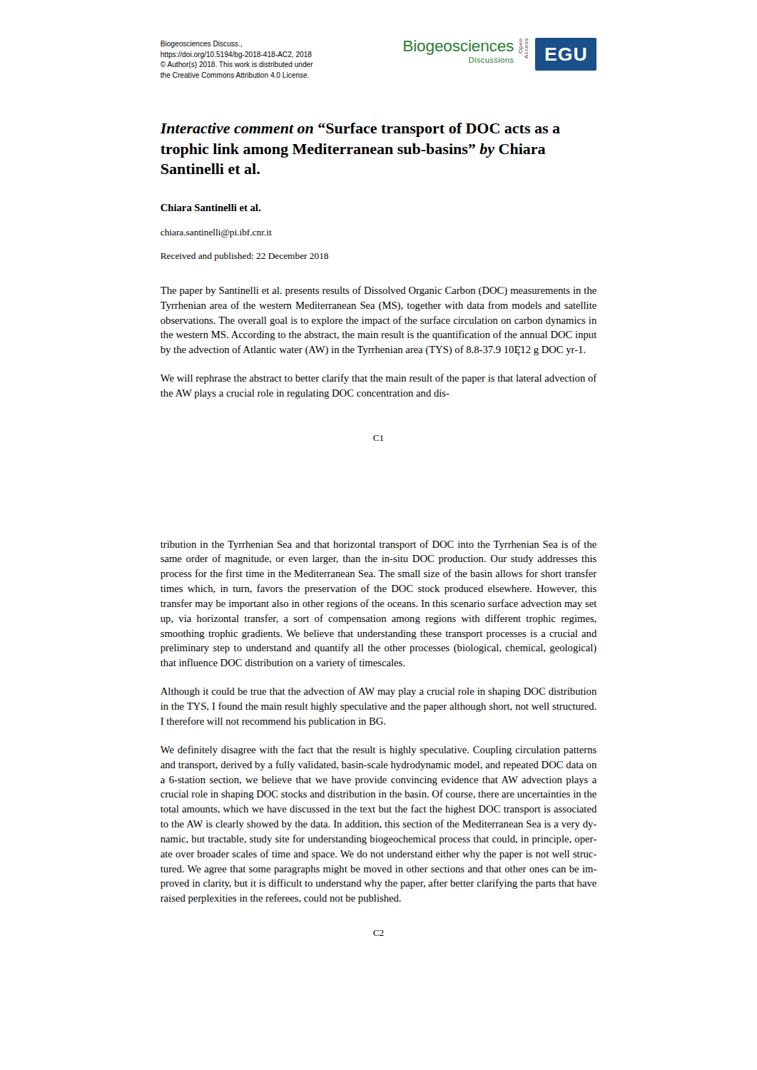Biogeosciences Discuss.,
https://doi.org/10.5194/bg-2018-418-AC2, 2018
© Author(s) 2018. This work is distributed under
the Creative Commons Attribution 4.0 License.
Biogeosciences
Discussions
Open Access
EGU
Interactive comment on “Surface transport of DOC acts as a trophic link among Mediterranean sub-basins” by Chiara Santinelli et al.
Chiara Santinelli et al.
chiara.santinelli@pi.ibf.cnr.it
Received and published: 22 December 2018
The paper by Santinelli et al. presents results of Dissolved Organic Carbon (DOC) measurements in the Tyrrhenian area of the western Mediterranean Sea (MS), together with data from models and satellite observations. The overall goal is to explore the impact of the surface circulation on carbon dynamics in the western MS. According to the abstract, the main result is the quantification of the annual DOC input by the advection of Atlantic water (AW) in the Tyrrhenian area (TYS) of 8.8-37.9 10Ę̈12 g DOC yr-1.
We will rephrase the abstract to better clarify that the main result of the paper is that lateral advection of the AW plays a crucial role in regulating DOC concentration and dis-
C1
tribution in the Tyrrhenian Sea and that horizontal transport of DOC into the Tyrrhenian Sea is of the same order of magnitude, or even larger, than the in-situ DOC production. Our study addresses this process for the first time in the Mediterranean Sea. The small size of the basin allows for short transfer times which, in turn, favors the preservation of the DOC stock produced elsewhere. However, this transfer may be important also in other regions of the oceans. In this scenario surface advection may set up, via horizontal transfer, a sort of compensation among regions with different trophic regimes, smoothing trophic gradients. We believe that understanding these transport processes is a crucial and preliminary step to understand and quantify all the other processes (biological, chemical, geological) that influence DOC distribution on a variety of timescales.
Although it could be true that the advection of AW may play a crucial role in shaping DOC distribution in the TYS, I found the main result highly speculative and the paper although short, not well structured. I therefore will not recommend his publication in BG.
We definitely disagree with the fact that the result is highly speculative. Coupling circulation patterns and transport, derived by a fully validated, basin-scale hydrodynamic model, and repeated DOC data on a 6-station section, we believe that we have provide convincing evidence that AW advection plays a crucial role in shaping DOC stocks and distribution in the basin. Of course, there are uncertainties in the total amounts, which we have discussed in the text but the fact the highest DOC transport is associated to the AW is clearly showed by the data. In addition, this section of the Mediterranean Sea is a very dynamic, but tractable, study site for understanding biogeochemical process that could, in principle, operate over broader scales of time and space. We do not understand either why the paper is not well structured. We agree that some paragraphs might be moved in other sections and that other ones can be improved in clarity, but it is difficult to understand why the paper, after better clarifying the parts that have raised perplexities in the referees, could not be published.
C2